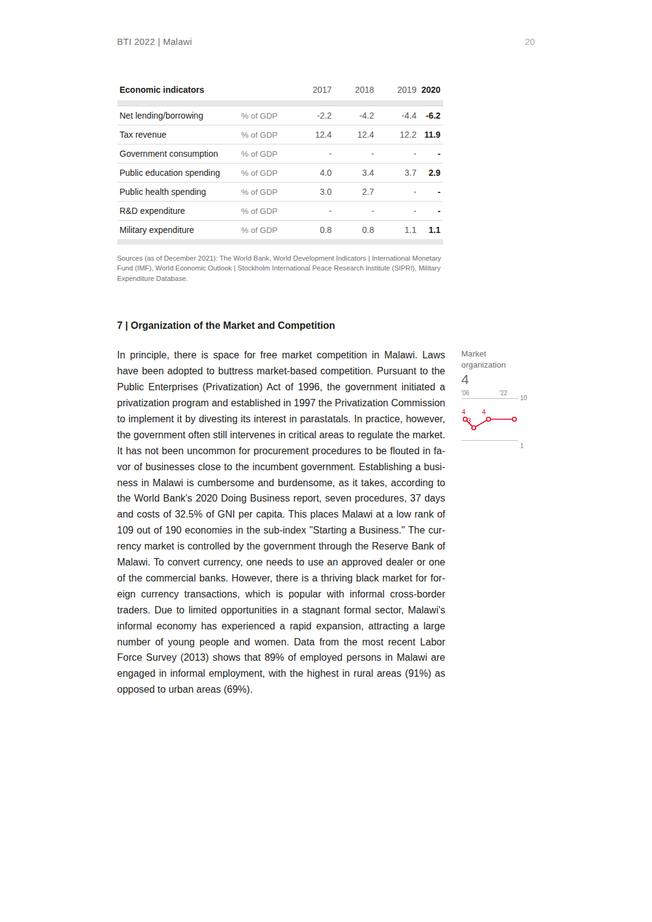BTI 2022 | Malawi
20
| Economic indicators | 2017 | 2018 | 2019 | 2020 |
| --- | --- | --- | --- | --- |
| Net lending/borrowing | % of GDP | -2.2 | -4.2 | -4.4 | -6.2 |
| Tax revenue | % of GDP | 12.4 | 12.4 | 12.2 | 11.9 |
| Government consumption | % of GDP | - | - | - | - |
| Public education spending | % of GDP | 4.0 | 3.4 | 3.7 | 2.9 |
| Public health spending | % of GDP | 3.0 | 2.7 | - | - |
| R&D expenditure | % of GDP | - | - | - | - |
| Military expenditure | % of GDP | 0.8 | 0.8 | 1.1 | 1.1 |
Sources (as of December 2021): The World Bank, World Development Indicators | International Monetary Fund (IMF), World Economic Outlook | Stockholm International Peace Research Institute (SIPRI), Military Expenditure Database.
7 | Organization of the Market and Competition
In principle, there is space for free market competition in Malawi. Laws have been adopted to buttress market-based competition. Pursuant to the Public Enterprises (Privatization) Act of 1996, the government initiated a privatization program and established in 1997 the Privatization Commission to implement it by divesting its interest in parastatals. In practice, however, the government often still intervenes in critical areas to regulate the market. It has not been uncommon for procurement procedures to be flouted in favor of businesses close to the incumbent government. Establishing a business in Malawi is cumbersome and burdensome, as it takes, according to the World Bank's 2020 Doing Business report, seven procedures, 37 days and costs of 32.5% of GNI per capita. This places Malawi at a low rank of 109 out of 190 economies in the sub-index "Starting a Business." The currency market is controlled by the government through the Reserve Bank of Malawi. To convert currency, one needs to use an approved dealer or one of the commercial banks. However, there is a thriving black market for foreign currency transactions, which is popular with informal cross-border traders. Due to limited opportunities in a stagnant formal sector, Malawi's informal economy has experienced a rapid expansion, attracting a large number of young people and women. Data from the most recent Labor Force Survey (2013) shows that 89% of employed persons in Malawi are engaged in informal employment, with the highest in rural areas (91%) as opposed to urban areas (69%).
Market
organization
4
'06 '22 10 1
4 3 4